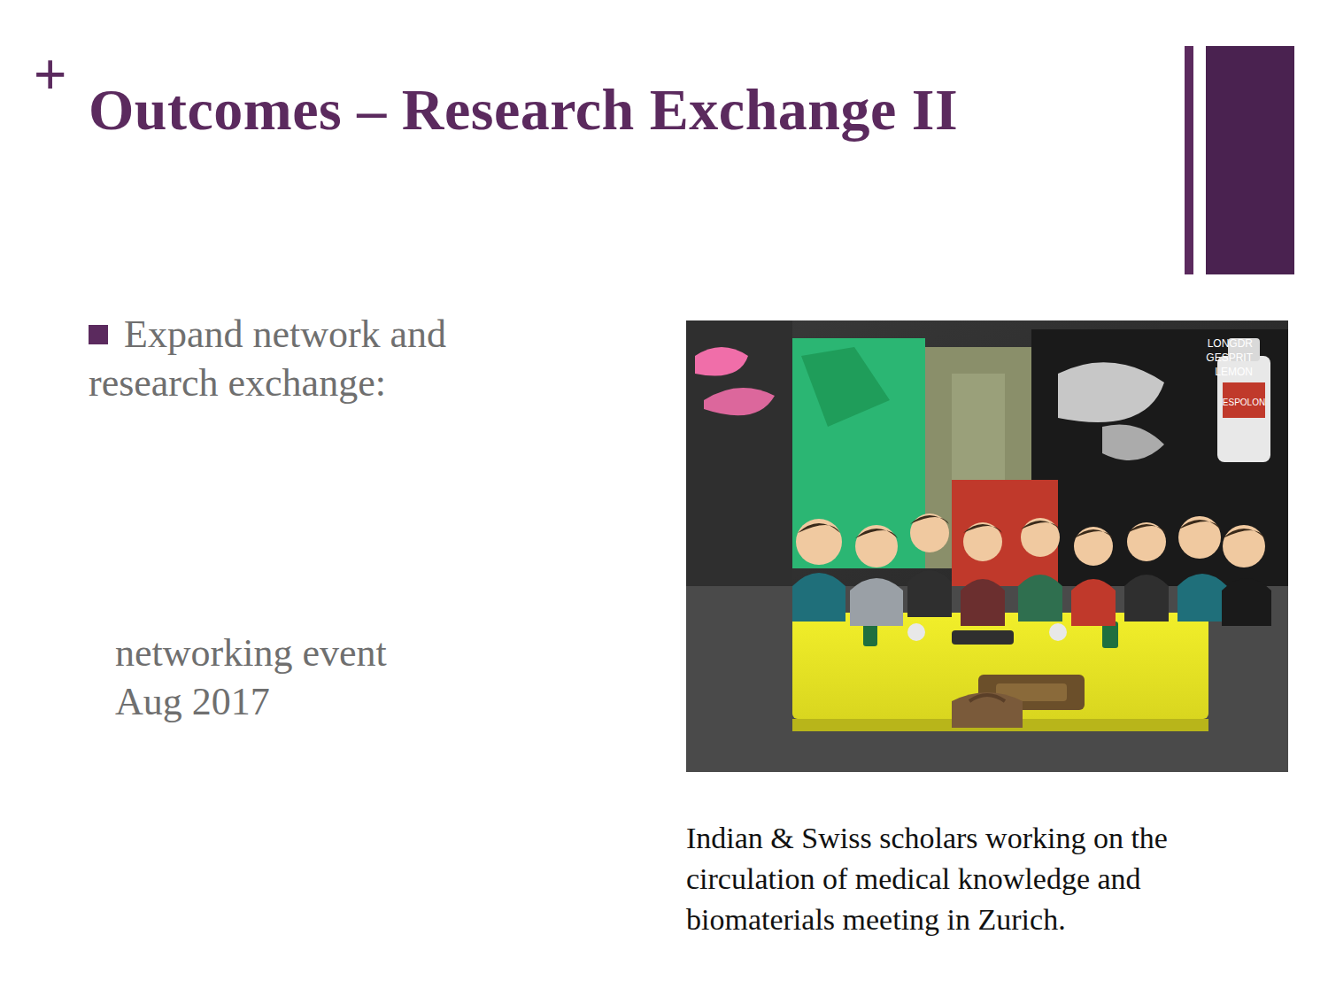+
Outcomes – Research Exchange II
Expand network and research exchange:
networking event
Aug 2017
ESPOLON LONGDR GESPRIT LEMON
Indian & Swiss scholars working on the circulation of medical knowledge and biomaterials meeting in Zurich.